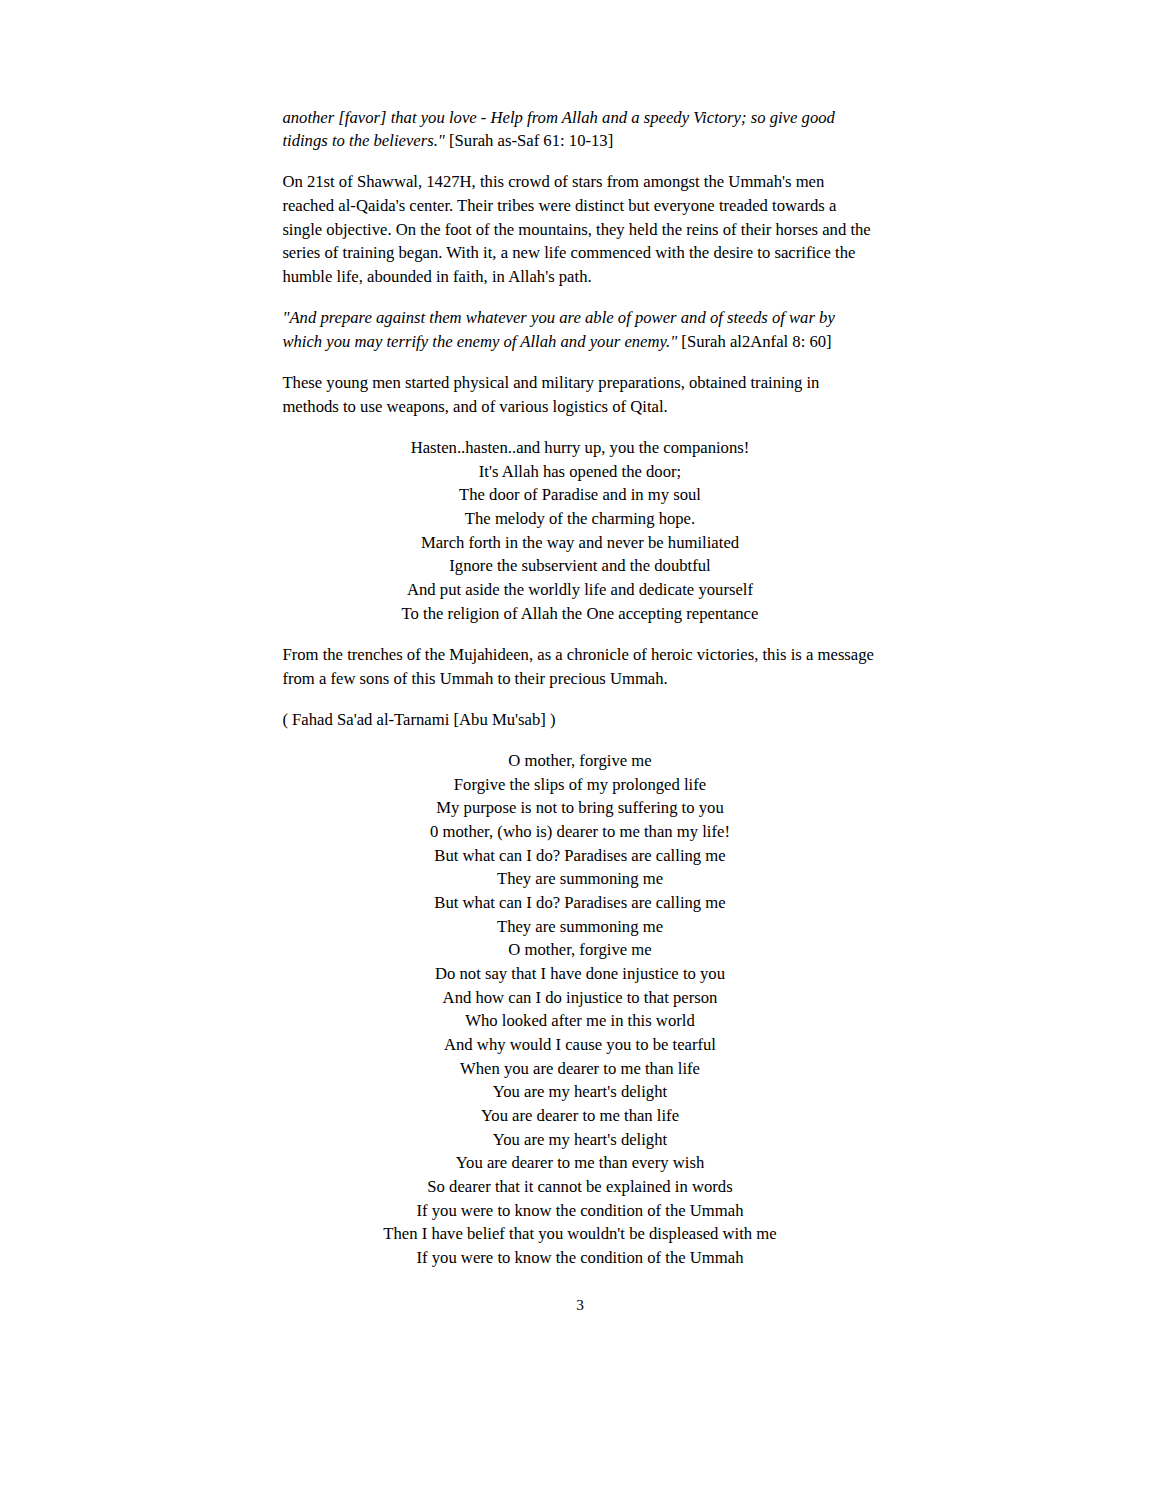another [favor] that you love - Help from Allah and a speedy Victory; so give good tidings to the believers." [Surah as-Saf 61: 10-13]
On 21st of Shawwal, 1427H, this crowd of stars from amongst the Ummah's men reached al-Qaida's center. Their tribes were distinct but everyone treaded towards a single objective. On the foot of the mountains, they held the reins of their horses and the series of training began. With it, a new life commenced with the desire to sacrifice the humble life, abounded in faith, in Allah's path.
"And prepare against them whatever you are able of power and of steeds of war by which you may terrify the enemy of Allah and your enemy." [Surah al2Anfal 8: 60]
These young men started physical and military preparations, obtained training in methods to use weapons, and of various logistics of Qital.
Hasten..hasten..and hurry up, you the companions!
It's Allah has opened the door;
The door of Paradise and in my soul
The melody of the charming hope.
March forth in the way and never be humiliated
Ignore the subservient and the doubtful
And put aside the worldly life and dedicate yourself
To the religion of Allah the One accepting repentance
From the trenches of the Mujahideen, as a chronicle of heroic victories, this is a message from a few sons of this Ummah to their precious Ummah.
( Fahad Sa'ad al-Tarnami [Abu Mu'sab] )
O mother, forgive me
Forgive the slips of my prolonged life
My purpose is not to bring suffering to you
0 mother, (who is) dearer to me than my life!
But what can I do? Paradises are calling me
They are summoning me
But what can I do? Paradises are calling me
They are summoning me
O mother, forgive me
Do not say that I have done injustice to you
And how can I do injustice to that person
Who looked after me in this world
And why would I cause you to be tearful
When you are dearer to me than life
You are my heart's delight
You are dearer to me than life
You are my heart's delight
You are dearer to me than every wish
So dearer that it cannot be explained in words
If you were to know the condition of the Ummah
Then I have belief that you wouldn't be displeased with me
If you were to know the condition of the Ummah
3